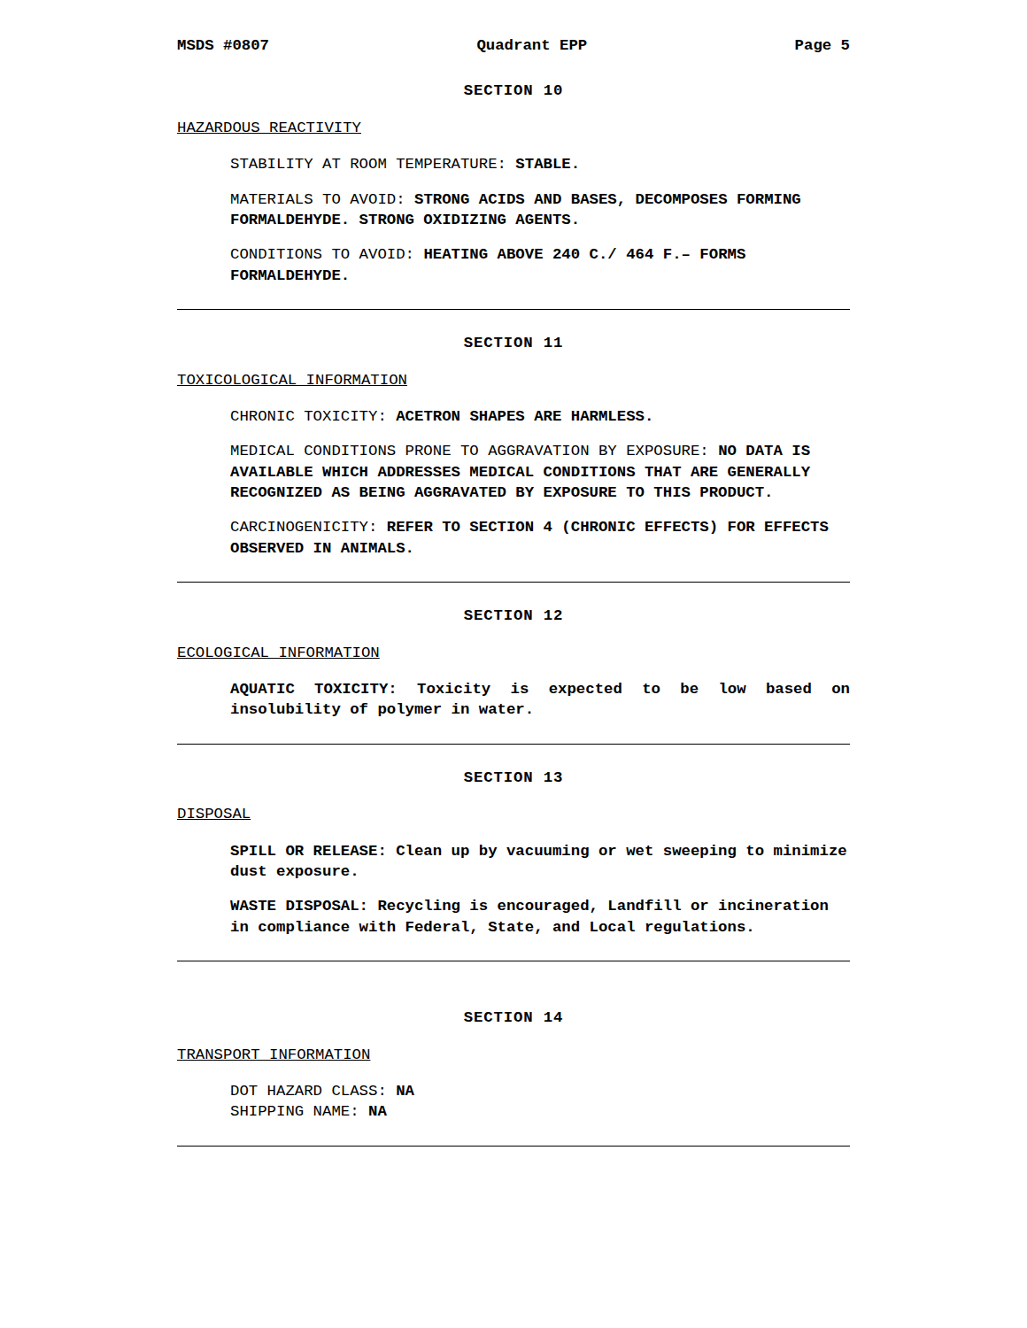MSDS #0807 Quadrant EPP Page 5
SECTION 10
HAZARDOUS REACTIVITY
STABILITY AT ROOM TEMPERATURE: STABLE.
MATERIALS TO AVOID: STRONG ACIDS AND BASES, DECOMPOSES FORMING FORMALDEHYDE. STRONG OXIDIZING AGENTS.
CONDITIONS TO AVOID: HEATING ABOVE 240 C./ 464 F.– FORMS FORMALDEHYDE.
SECTION 11
TOXICOLOGICAL INFORMATION
CHRONIC TOXICITY: ACETRON SHAPES ARE HARMLESS.
MEDICAL CONDITIONS PRONE TO AGGRAVATION BY EXPOSURE: NO DATA IS AVAILABLE WHICH ADDRESSES MEDICAL CONDITIONS THAT ARE GENERALLY RECOGNIZED AS BEING AGGRAVATED BY EXPOSURE TO THIS PRODUCT.
CARCINOGENICITY: REFER TO SECTION 4 (CHRONIC EFFECTS) FOR EFFECTS OBSERVED IN ANIMALS.
SECTION 12
ECOLOGICAL INFORMATION
AQUATIC TOXICITY: Toxicity is expected to be low based on insolubility of polymer in water.
SECTION 13
DISPOSAL
SPILL OR RELEASE: Clean up by vacuuming or wet sweeping to minimize dust exposure.
WASTE DISPOSAL: Recycling is encouraged, Landfill or incineration in compliance with Federal, State, and Local regulations.
SECTION 14
TRANSPORT INFORMATION
DOT HAZARD CLASS: NA
SHIPPING NAME: NA